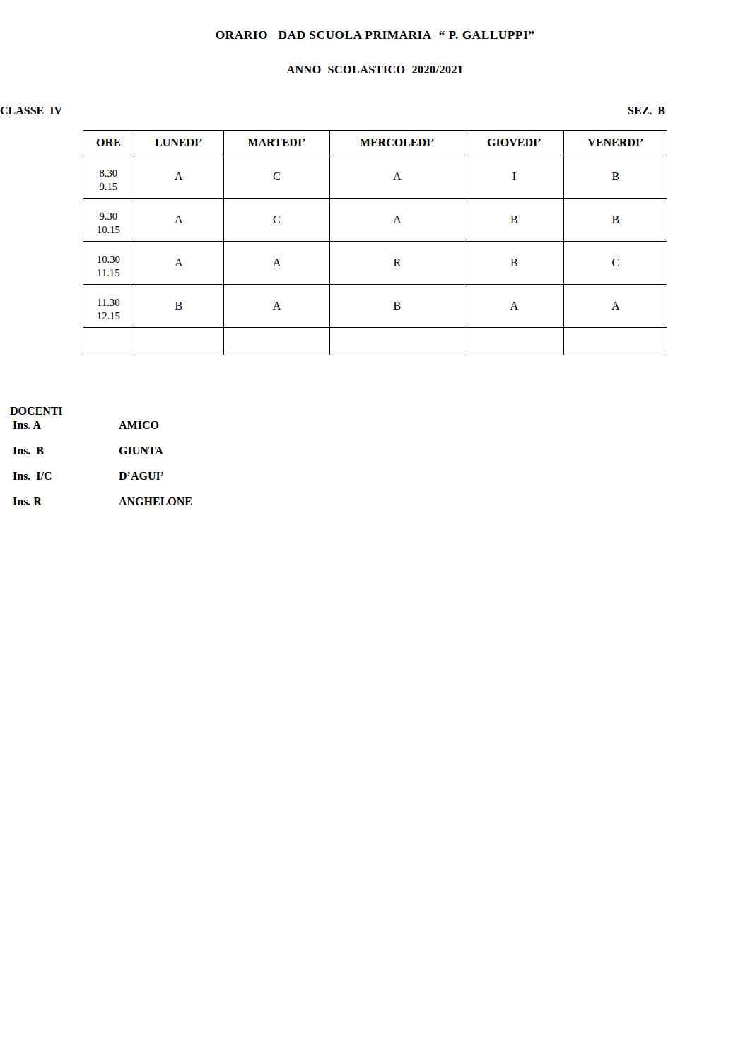ORARIO DAD SCUOLA PRIMARIA “ P. GALLUPPI”
ANNO SCOLASTICO 2020/2021
CLASSE IV SEZ. B
| ORE | LUNEDI’ | MARTEDI’ | MERCOLEDI’ | GIOVEDI’ | VENERDI’ |
| --- | --- | --- | --- | --- | --- |
| 8.30 9.15 | A | C | A | I | B |
| 9.30 10.15 | A | C | A | B | B |
| 10.30 11.15 | A | A | R | B | C |
| 11.30 12.15 | B | A | B | A | A |
DOCENTI
| Ins. A | AMICO |
| Ins. B | GIUNTA |
| Ins. I/C | D’AGUI’ |
| Ins. R | ANGHELONE |